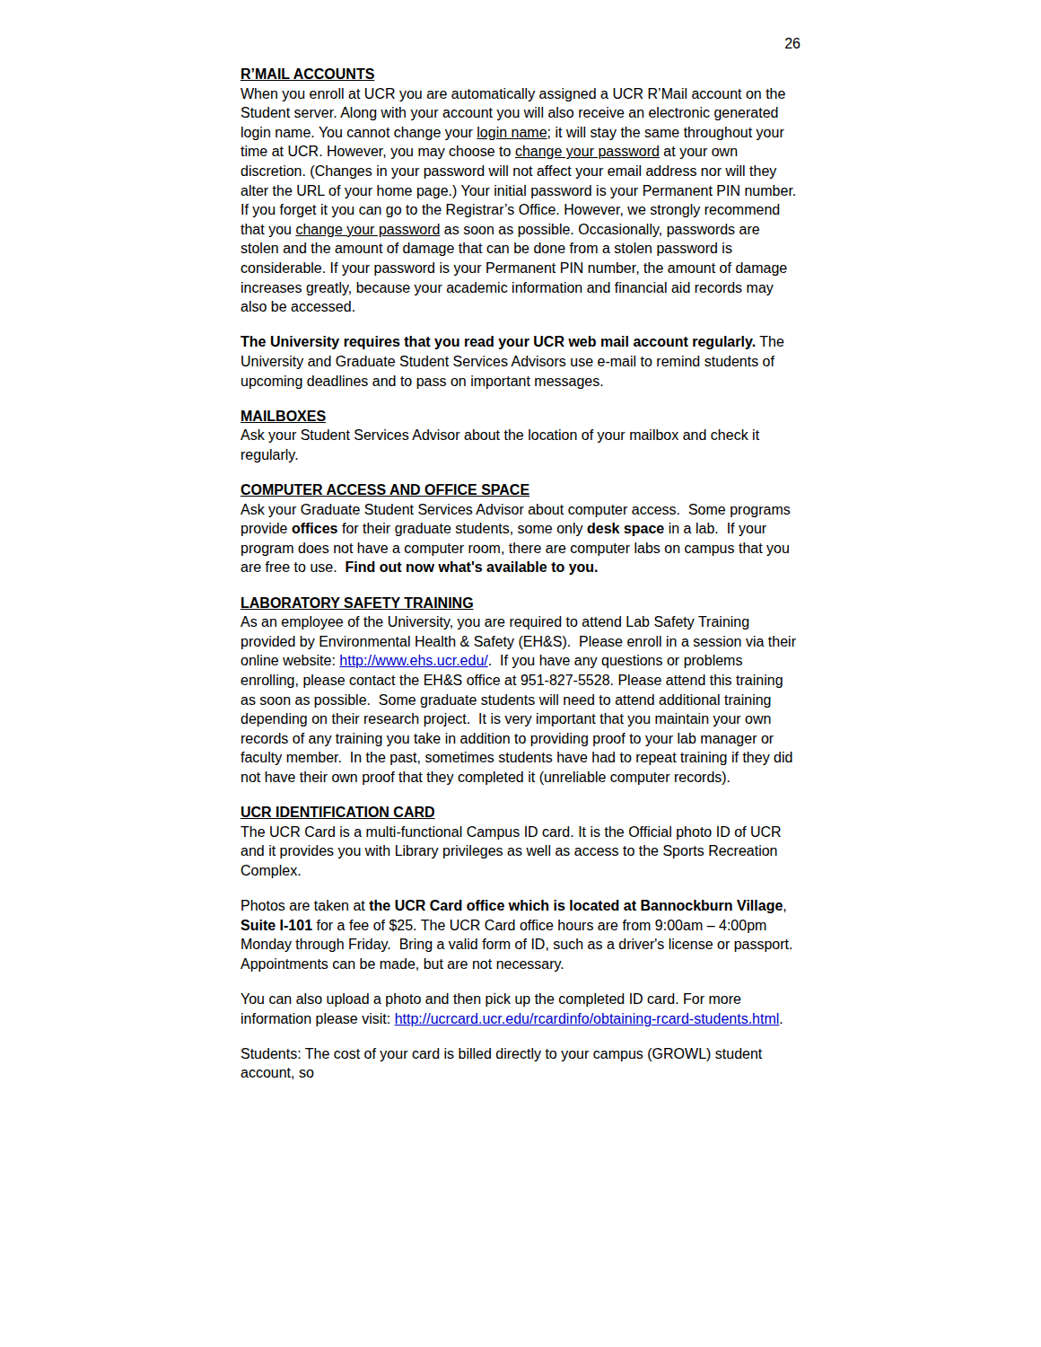26
R’Mail Accounts
When you enroll at UCR you are automatically assigned a UCR R’Mail account on the Student server. Along with your account you will also receive an electronic generated login name. You cannot change your login name; it will stay the same throughout your time at UCR. However, you may choose to change your password at your own discretion. (Changes in your password will not affect your email address nor will they alter the URL of your home page.) Your initial password is your Permanent PIN number. If you forget it you can go to the Registrar’s Office. However, we strongly recommend that you change your password as soon as possible. Occasionally, passwords are stolen and the amount of damage that can be done from a stolen password is considerable. If your password is your Permanent PIN number, the amount of damage increases greatly, because your academic information and financial aid records may also be accessed.
The University requires that you read your UCR web mail account regularly. The University and Graduate Student Services Advisors use e-mail to remind students of upcoming deadlines and to pass on important messages.
Mailboxes
Ask your Student Services Advisor about the location of your mailbox and check it regularly.
Computer Access and Office Space
Ask your Graduate Student Services Advisor about computer access. Some programs provide offices for their graduate students, some only desk space in a lab. If your program does not have a computer room, there are computer labs on campus that you are free to use. Find out now what's available to you.
Laboratory Safety Training
As an employee of the University, you are required to attend Lab Safety Training provided by Environmental Health & Safety (EH&S). Please enroll in a session via their online website: http://www.ehs.ucr.edu/. If you have any questions or problems enrolling, please contact the EH&S office at 951-827-5528. Please attend this training as soon as possible. Some graduate students will need to attend additional training depending on their research project. It is very important that you maintain your own records of any training you take in addition to providing proof to your lab manager or faculty member. In the past, sometimes students have had to repeat training if they did not have their own proof that they completed it (unreliable computer records).
UCR Identification Card
The UCR Card is a multi-functional Campus ID card. It is the Official photo ID of UCR and it provides you with Library privileges as well as access to the Sports Recreation Complex.
Photos are taken at the UCR Card office which is located at Bannockburn Village, Suite I-101 for a fee of $25. The UCR Card office hours are from 9:00am – 4:00pm Monday through Friday. Bring a valid form of ID, such as a driver's license or passport. Appointments can be made, but are not necessary.
You can also upload a photo and then pick up the completed ID card. For more information please visit: http://ucrcard.ucr.edu/rcardinfo/obtaining-rcard-students.html.
Students: The cost of your card is billed directly to your campus (GROWL) student account, so